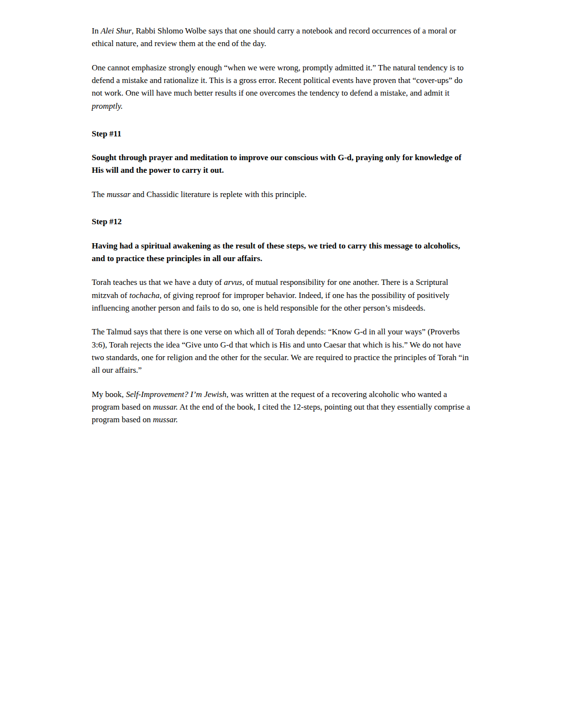In Alei Shur, Rabbi Shlomo Wolbe says that one should carry a notebook and record occurrences of a moral or ethical nature, and review them at the end of the day.
One cannot emphasize strongly enough “when we were wrong, promptly admitted it.” The natural tendency is to defend a mistake and rationalize it. This is a gross error. Recent political events have proven that “cover-ups” do not work. One will have much better results if one overcomes the tendency to defend a mistake, and admit it promptly.
Step #11
Sought through prayer and meditation to improve our conscious with G-d, praying only for knowledge of His will and the power to carry it out.
The mussar and Chassidic literature is replete with this principle.
Step #12
Having had a spiritual awakening as the result of these steps, we tried to carry this message to alcoholics, and to practice these principles in all our affairs.
Torah teaches us that we have a duty of arvus, of mutual responsibility for one another. There is a Scriptural mitzvah of tochacha, of giving reproof for improper behavior. Indeed, if one has the possibility of positively influencing another person and fails to do so, one is held responsible for the other person’s misdeeds.
The Talmud says that there is one verse on which all of Torah depends: “Know G-d in all your ways” (Proverbs 3:6), Torah rejects the idea “Give unto G-d that which is His and unto Caesar that which is his.” We do not have two standards, one for religion and the other for the secular. We are required to practice the principles of Torah “in all our affairs.”
My book, Self-Improvement? I’m Jewish, was written at the request of a recovering alcoholic who wanted a program based on mussar. At the end of the book, I cited the 12-steps, pointing out that they essentially comprise a program based on mussar.